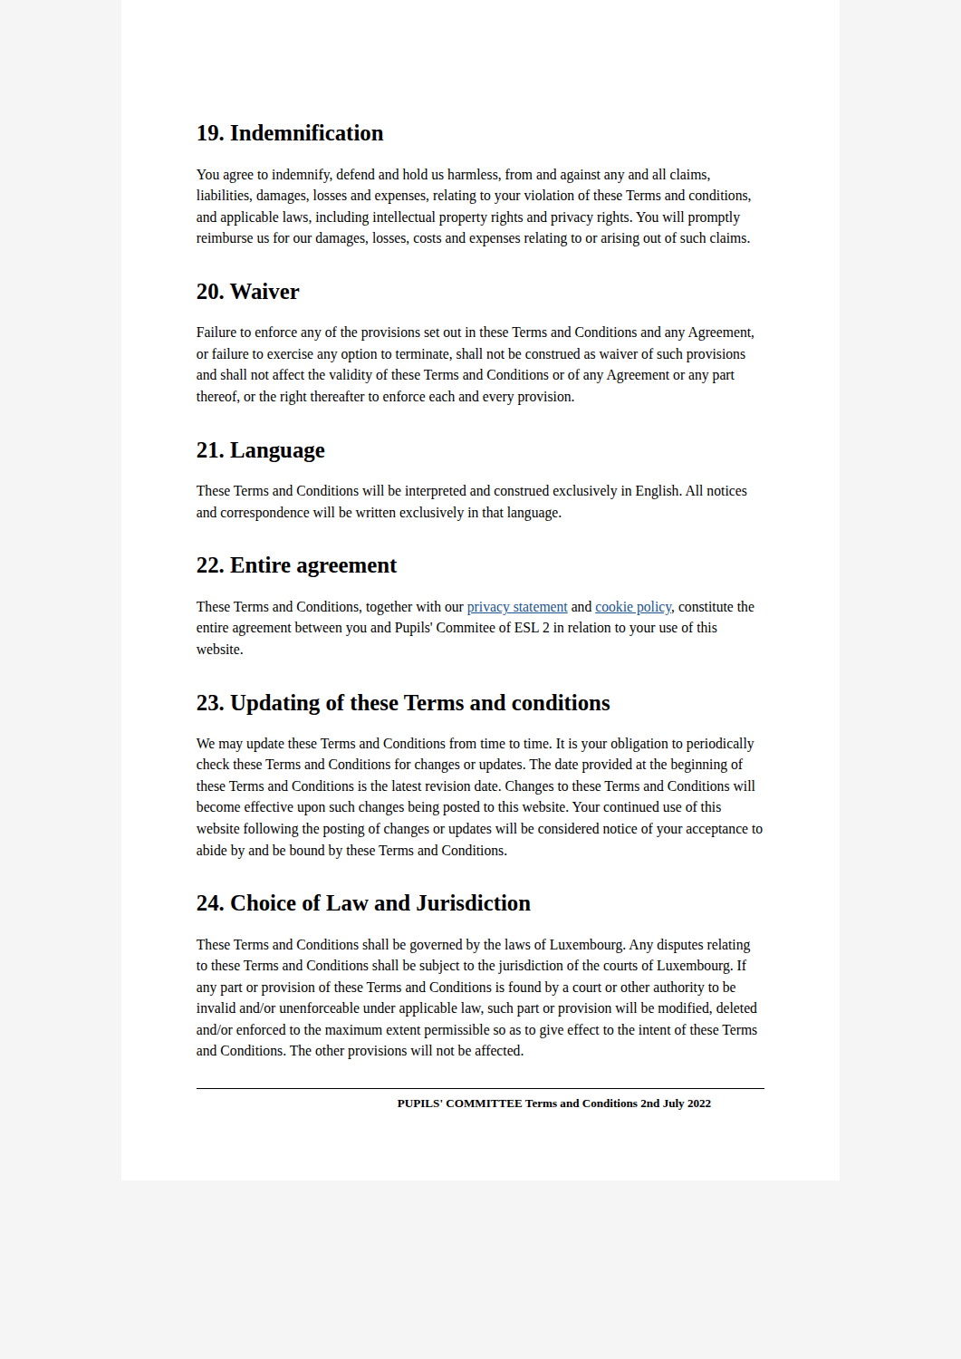19. Indemnification
You agree to indemnify, defend and hold us harmless, from and against any and all claims, liabilities, damages, losses and expenses, relating to your violation of these Terms and conditions, and applicable laws, including intellectual property rights and privacy rights. You will promptly reimburse us for our damages, losses, costs and expenses relating to or arising out of such claims.
20. Waiver
Failure to enforce any of the provisions set out in these Terms and Conditions and any Agreement, or failure to exercise any option to terminate, shall not be construed as waiver of such provisions and shall not affect the validity of these Terms and Conditions or of any Agreement or any part thereof, or the right thereafter to enforce each and every provision.
21. Language
These Terms and Conditions will be interpreted and construed exclusively in English. All notices and correspondence will be written exclusively in that language.
22. Entire agreement
These Terms and Conditions, together with our privacy statement and cookie policy, constitute the entire agreement between you and Pupils' Commitee of ESL 2 in relation to your use of this website.
23. Updating of these Terms and conditions
We may update these Terms and Conditions from time to time. It is your obligation to periodically check these Terms and Conditions for changes or updates. The date provided at the beginning of these Terms and Conditions is the latest revision date. Changes to these Terms and Conditions will become effective upon such changes being posted to this website. Your continued use of this website following the posting of changes or updates will be considered notice of your acceptance to abide by and be bound by these Terms and Conditions.
24. Choice of Law and Jurisdiction
These Terms and Conditions shall be governed by the laws of Luxembourg. Any disputes relating to these Terms and Conditions shall be subject to the jurisdiction of the courts of Luxembourg. If any part or provision of these Terms and Conditions is found by a court or other authority to be invalid and/or unenforceable under applicable law, such part or provision will be modified, deleted and/or enforced to the maximum extent permissible so as to give effect to the intent of these Terms and Conditions. The other provisions will not be affected.
PUPILS' COMMITTEE Terms and Conditions 2nd July 2022